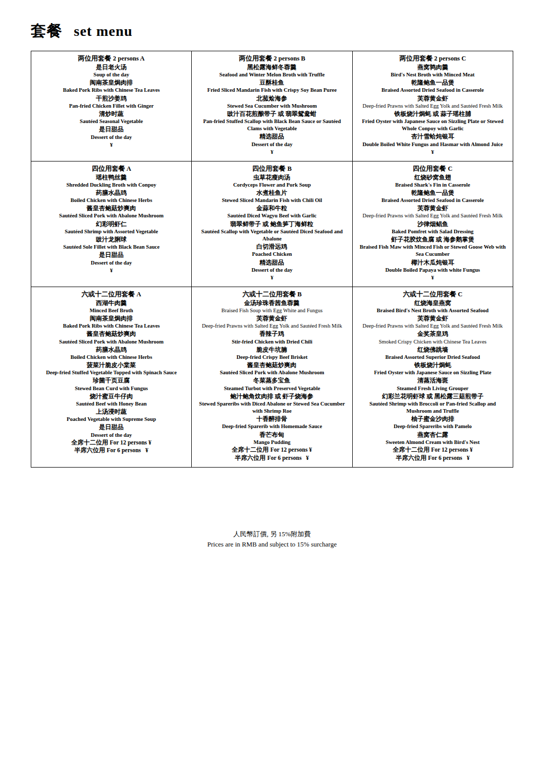套餐 set menu
| 两位用套餐 2 persons A 是日老火汤 Soup of the day 闽南茶皇焗肉排 Baked Pork Ribs with Chinese Tea Leaves 干煎沙姜鸡 Pan-fried Chicken Fillet with Ginger 清炒时蔬 Sautéed Seasonal Vegetable 是日甜品 Dessert of the day ¥ | 两位用套餐 2 persons B 黑松露海鲜冬蓉羹 Seafood and Winter Melon Broth with Truffle 豆酥桂鱼 Fried Sliced Mandarin Fish with Crispy Soy Bean Puree 北菰烩海参 Stewed Sea Cucumber with Mushroom 豉汁百花煎酿带子 或 翡翠鸳鸯蚶 Pan-fried Stuffed Scallop with Black Bean Sauce or Sautéed Clams with Vegetable 精选甜品 Dessert of the day ¥ | 两位用套餐 2 persons C 燕窝鹑肉羹 Bird's Nest Broth with Minced Meat 乾隆鲍鱼一品煲 Braised Assorted Dried Seafood in Casserole 芙蓉黄金虾 Deep-fried Prawns with Salted Egg Yolk and Sautéed Fresh Milk 铁板烧汁焗蚝 或 蒜子瑶柱脯 Fried Oyster with Japanese Sauce on Sizzling Plate or Stewed Whole Conpoy with Garlic 杏汁雪蛤炖银耳 Double Boiled White Fungus and Hasmar with Almond Juice ¥ |
| 四位用套餐 A 瑶柱鸭丝羹 Shredded Duckling Broth with Conpoy 药膳水晶鸡 Boiled Chicken with Chinese Herbs 酱皇杏鲍菇炒爽肉 Sautéed Sliced Pork with Abalone Mushroom 幻彩明虾仁 Sautéed Shrimp with Assorted Vegetable 豉汁龙脷球 Sautéed Sole Fillet with Black Bean Sauce 是日甜品 Dessert of the day ¥ | 四位用套餐 B 虫草花瘦肉汤 Cordyceps Flower and Pork Soup 水煮桂鱼片 Stewed Sliced Mandarin Fish with Chili Oil 金蒜和牛粒 Sautéed Diced Wagyu Beef with Garlic 翡翠鲜带子 或 鲍鱼笋丁海鲜粒 Sautéed Scallop with Vegetable or Sautéed Diced Seafood and Abalone 白切滑远鸡 Poached Chicken 精选甜品 Dessert of the day ¥ | 四位用套餐 C 红烧砂窝鱼翅 Braised Shark's Fin in Casserole 乾隆鲍鱼一品煲 Braised Assorted Dried Seafood in Casserole 芙蓉黄金虾 Deep-fried Prawns with Salted Egg Yolk and Sautéed Fresh Milk 沙律烟鲳鱼 Baked Pomfret with Salad Dressing 虾子花胶炆鱼腐 或 海参鹅掌煲 Braised Fish Maw with Minced Fish or Stewed Goose Web with Sea Cucumber 椰汁木瓜炖银耳 Double Boiled Papaya with white Fungus ¥ |
| 六或十二位用套餐 A 西湖牛肉羹 Minced Beef Broth 闽南茶皇焗肉排 Baked Pork Ribs with Chinese Tea Leaves 酱皇杏鲍菇炒爽肉 Sautéed Sliced Pork with Abalone Mushroom 药膳水晶鸡 Boiled Chicken with Chinese Herbs 菠菜汁脆皮小棠菜 Deep-fried Stuffed Vegetable Topped with Spinach Sauce 珍菌千页豆腐 Stewed Bean Curd with Fungus 烧汁蜜豆牛仔肉 Sautéed Beef with Honey Bean 上汤浸时蔬 Poached Vegetable with Supreme Soup 是日甜品 Dessert of the day 全席十二位用 For 12 persons ¥ 半席六位用 For 6 persons ¥ | 六或十二位用套餐 B 金汤珍珠香茜鱼蓉羹 Braised Fish Soup with Egg White and Fungus 芙蓉黄金虾 Deep-fried Prawns with Salted Egg Yolk and Sautéed Fresh Milk 香辣子鸡 Stir-fried Chicken with Dried Chili 脆皮牛坑腩 Deep-fried Crispy Beef Brisket 酱皇杏鲍菇炒爽肉 Sautéed Sliced Pork with Abalone Mushroom 冬菜蒸多宝鱼 Steamed Turbot with Preserved Vegetable 鲍汁鲍角炆肉排 或 虾子烧海参 Stewed Spareribs with Diced Abalone or Stewed Sea Cucumber with Shrimp Roe 十香醉排骨 Deep-fried Sparerib with Homemade Sauce 香芒布甸 Mango Pudding 全席十二位用 For 12 persons ¥ 半席六位用 For 6 persons ¥ | 六或十二位用套餐 C 红烧海皇燕窝 Braised Bird's Nest Broth with Assorted Seafood 芙蓉黄金虾 Deep-fried Prawns with Salted Egg Yolk and Sautéed Fresh Milk 金奖茶皇鸡 Smoked Crispy Chicken with Chinese Tea Leaves 红烧佛跳墙 Braised Assorted Superior Dried Seafood 铁板烧汁焗蚝 Fried Oyster with Japanese Sauce on Sizzling Plate 清蒸活海斑 Steamed Fresh Living Grouper 幻彩兰花明虾球 或 黑松露三菇煎带子 Sautéed Shrimp with Broccoli or Pan-fried Scallop and Mushroom and Truffle 柚子蜜金沙肉排 Deep-fried Spareribs with Pamelo 燕窝杏仁露 Sweeten Almond Cream with Bird's Nest 全席十二位用 For 12 persons ¥ 半席六位用 For 6 persons ¥ |
人民幣訂價, 另 15%附加費
Prices are in RMB and subject to 15% surcharge